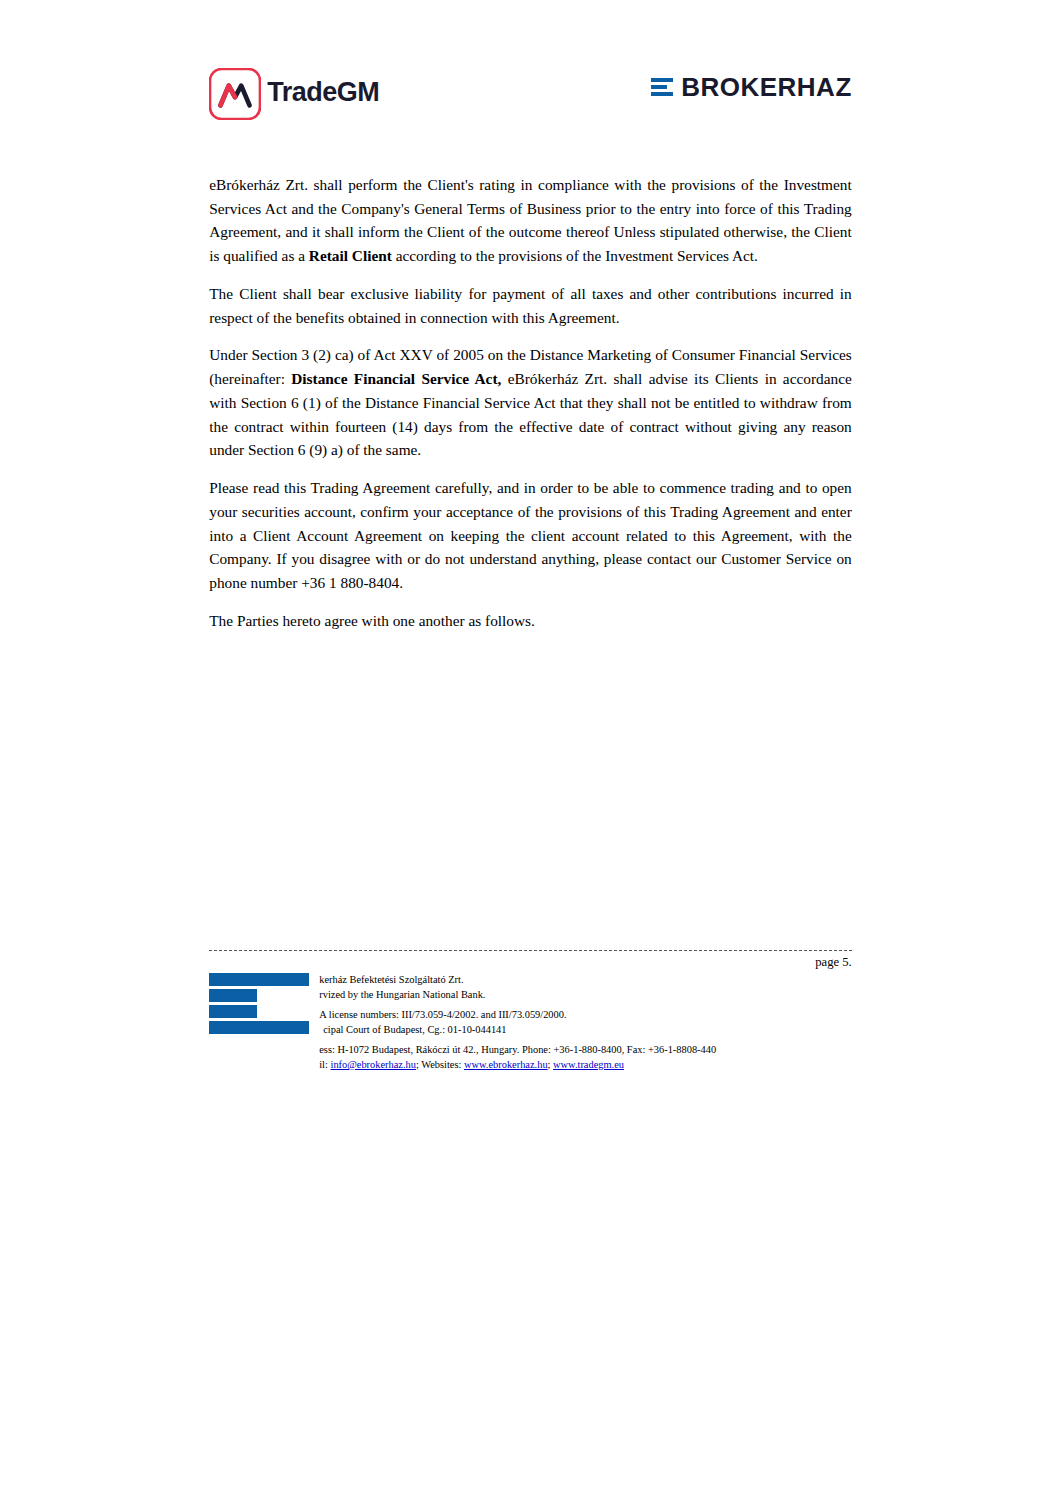TradeGM
BROKERHAZ
eBrókerház Zrt. shall perform the Client's rating in compliance with the provisions of the Investment Services Act and the Company's General Terms of Business prior to the entry into force of this Trading Agreement, and it shall inform the Client of the outcome thereof Unless stipulated otherwise, the Client is qualified as a Retail Client according to the provisions of the Investment Services Act.
The Client shall bear exclusive liability for payment of all taxes and other contributions incurred in respect of the benefits obtained in connection with this Agreement.
Under Section 3 (2) ca) of Act XXV of 2005 on the Distance Marketing of Consumer Financial Services (hereinafter: Distance Financial Service Act, eBrókerház Zrt. shall advise its Clients in accordance with Section 6 (1) of the Distance Financial Service Act that they shall not be entitled to withdraw from the contract within fourteen (14) days from the effective date of contract without giving any reason under Section 6 (9) a) of the same.
Please read this Trading Agreement carefully, and in order to be able to commence trading and to open your securities account, confirm your acceptance of the provisions of this Trading Agreement and enter into a Client Account Agreement on keeping the client account related to this Agreement, with the Company. If you disagree with or do not understand anything, please contact our Customer Service on phone number +36 1 880-8404.
The Parties hereto agree with one another as follows.
page 5.
kerház Befektetési Szolgáltató Zrt.
rvized by the Hungarian National Bank.
A license numbers: III/73.059-4/2002. and III/73.059/2000.
cipal Court of Budapest, Cg.: 01-10-044141
ess: H-1072 Budapest, Rákóczi út 42., Hungary. Phone: +36-1-880-8400, Fax: +36-1-8808-440
il: info@ebrokerhaz.hu; Websites: www.ebrokerhaz.hu; www.tradegm.eu